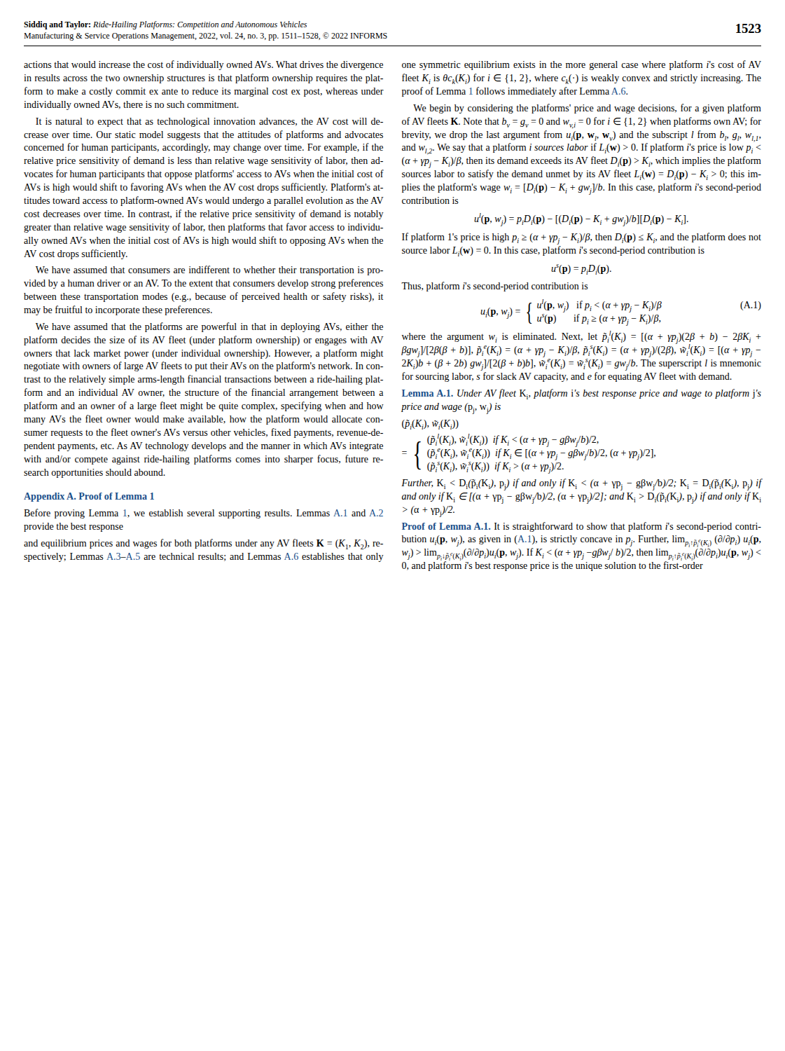Siddiq and Taylor: Ride-Hailing Platforms: Competition and Autonomous Vehicles
Manufacturing & Service Operations Management, 2022, vol. 24, no. 3, pp. 1511–1528, © 2022 INFORMS
1523
actions that would increase the cost of individually owned AVs. What drives the divergence in results across the two ownership structures is that platform ownership requires the platform to make a costly commit ex ante to reduce its marginal cost ex post, whereas under individually owned AVs, there is no such commitment.
It is natural to expect that as technological innovation advances, the AV cost will decrease over time. Our static model suggests that the attitudes of platforms and advocates concerned for human participants, accordingly, may change over time. For example, if the relative price sensitivity of demand is less than relative wage sensitivity of labor, then advocates for human participants that oppose platforms' access to AVs when the initial cost of AVs is high would shift to favoring AVs when the AV cost drops sufficiently. Platform's attitudes toward access to platform-owned AVs would undergo a parallel evolution as the AV cost decreases over time. In contrast, if the relative price sensitivity of demand is notably greater than relative wage sensitivity of labor, then platforms that favor access to individually owned AVs when the initial cost of AVs is high would shift to opposing AVs when the AV cost drops sufficiently.
We have assumed that consumers are indifferent to whether their transportation is provided by a human driver or an AV. To the extent that consumers develop strong preferences between these transportation modes (e.g., because of perceived health or safety risks), it may be fruitful to incorporate these preferences.
We have assumed that the platforms are powerful in that in deploying AVs, either the platform decides the size of its AV fleet (under platform ownership) or engages with AV owners that lack market power (under individual ownership). However, a platform might negotiate with owners of large AV fleets to put their AVs on the platform's network. In contrast to the relatively simple arms-length financial transactions between a ride-hailing platform and an individual AV owner, the structure of the financial arrangement between a platform and an owner of a large fleet might be quite complex, specifying when and how many AVs the fleet owner would make available, how the platform would allocate consumer requests to the fleet owner's AVs versus other vehicles, fixed payments, revenue-dependent payments, etc. As AV technology develops and the manner in which AVs integrate with and/or compete against ride-hailing platforms comes into sharper focus, future research opportunities should abound.
Appendix A. Proof of Lemma 1
Before proving Lemma 1, we establish several supporting results. Lemmas A.1 and A.2 provide the best response
and equilibrium prices and wages for both platforms under any AV fleets K = (K1, K2), respectively; Lemmas A.3–A.5 are technical results; and Lemmas A.6 establishes that only one symmetric equilibrium exists in the more general case where platform i's cost of AV fleet Ki is θck(Ki) for i ∈ {1, 2}, where ck(·) is weakly convex and strictly increasing. The proof of Lemma 1 follows immediately after Lemma A.6.
We begin by considering the platforms' price and wage decisions, for a given platform of AV fleets K. Note that bv = gv = 0 and wv,i = 0 for i ∈ {1, 2} when platforms own AV; for brevity, we drop the last argument from ui(p, wl, wv) and the subscript l from bl, gl, wl,1, and wl,2. We say that a platform i sources labor if Li(w) > 0. If platform i's price is low pi < (α + γpj − Ki)/β, then its demand exceeds its AV fleet Di(p) > Ki, which implies the platform sources labor to satisfy the demand unmet by its AV fleet Li(w) = Di(p) − Ki > 0; this implies the platform's wage wi = [Di(p) − Ki + gwj]/b. In this case, platform i's second-period contribution is
ul(p, wj) = piDi(p) − [(Di(p) − Ki + gwj)/b][Di(p) − Ki].
If platform 1's price is high pi ≥ (α + γpj − Ki)/β, then Di(p) ≤ Ki, and the platform does not source labor Li(w) = 0. In this case, platform i's second-period contribution is
us(p) = piDi(p).
Thus, platform i's second-period contribution is
ui(p, wj) = {ul(p, wj) if pi < (α + γpj − Ki)/β us(p) if pi ≥ (α + γpj − Ki)/β, (A.1)
where the argument wi is eliminated. Next, let p̃il(Ki) = [(α + γpj)(2β + b) − 2βKi + βgwj]/[2β(β + b)], p̃ie(Ki) = (α + γpj − Ki)/β, p̃is(Ki) = (α + γpj)/(2β), w̃il(Ki) = [(α + γpj − 2Ki)b + (β + 2b) gwj]/[2(β + b)b], w̃ie(Ki) = w̃is(Ki) = gwj/b. The superscript l is mnemonic for sourcing labor, s for slack AV capacity, and e for equating AV fleet with demand.
Lemma A.1. Under AV fleet Ki, platform i's best response price and wage to platform j's price and wage (pj, wj) is
(p̃i(Ki), w̃i(Ki))
= {(p̃il(Ki), w̃il(Ki)) if Ki < (α + γpj − gβwj/b)/2,(p̃ie(Ki), w̃ie(Ki)) if Ki ∈ [(α + γpj − gβwj/b)/2, (α + γpj)/2],(p̃is(Ki), w̃is(Ki)) if Ki > (α + γpj)/2.
Further, Ki < Di(p̃i(Ki), pj) if and only if Ki < (α + γpj − gβwj/b)/2; Ki = Di(p̃i(Ki), pj) if and only if Ki ∈ [(α + γpj − gβwj/b)/2, (α + γpj)/2]; and Ki > Di(p̃i(Ki), pj) if and only if Ki > (α + γpj)/2.
Proof of Lemma A.1. It is straightforward to show that platform i's second-period contribution ui(p, wj), as given in (A.1), is strictly concave in pj. Further, limpi↑p̃ie(Ki) (∂/∂pi) ui(p, wj) > limpi↓p̃ie(Ki)(∂/∂pi)ui(p, wj). If Ki < (α + γpj −gβwj/ b)/2, then limpi↑p̃ie(Ki)(∂/∂pi)ui(p, wj) < 0, and platform i's best response price is the unique solution to the first-order